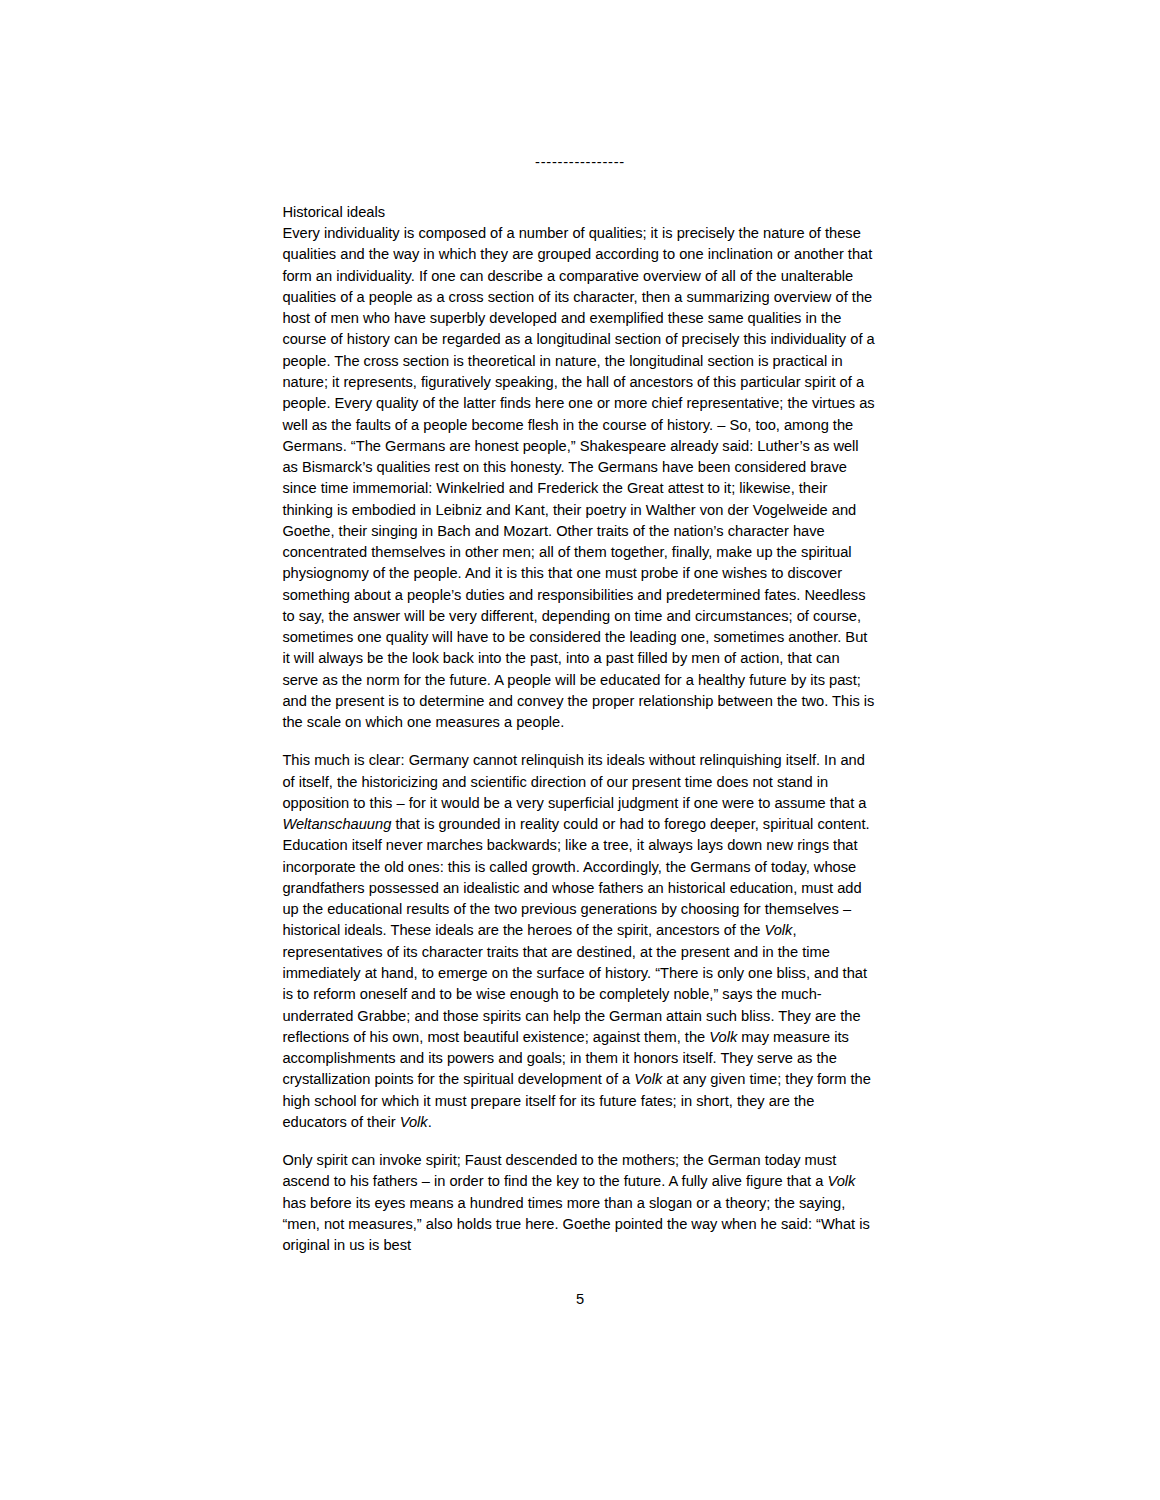----------------
Historical ideals
Every individuality is composed of a number of qualities; it is precisely the nature of these qualities and the way in which they are grouped according to one inclination or another that form an individuality. If one can describe a comparative overview of all of the unalterable qualities of a people as a cross section of its character, then a summarizing overview of the host of men who have superbly developed and exemplified these same qualities in the course of history can be regarded as a longitudinal section of precisely this individuality of a people. The cross section is theoretical in nature, the longitudinal section is practical in nature; it represents, figuratively speaking, the hall of ancestors of this particular spirit of a people. Every quality of the latter finds here one or more chief representative; the virtues as well as the faults of a people become flesh in the course of history. – So, too, among the Germans. “The Germans are honest people,” Shakespeare already said: Luther’s as well as Bismarck’s qualities rest on this honesty. The Germans have been considered brave since time immemorial: Winkelried and Frederick the Great attest to it; likewise, their thinking is embodied in Leibniz and Kant, their poetry in Walther von der Vogelweide and Goethe, their singing in Bach and Mozart. Other traits of the nation’s character have concentrated themselves in other men; all of them together, finally, make up the spiritual physiognomy of the people. And it is this that one must probe if one wishes to discover something about a people’s duties and responsibilities and predetermined fates. Needless to say, the answer will be very different, depending on time and circumstances; of course, sometimes one quality will have to be considered the leading one, sometimes another. But it will always be the look back into the past, into a past filled by men of action, that can serve as the norm for the future. A people will be educated for a healthy future by its past; and the present is to determine and convey the proper relationship between the two. This is the scale on which one measures a people.
This much is clear: Germany cannot relinquish its ideals without relinquishing itself. In and of itself, the historicizing and scientific direction of our present time does not stand in opposition to this – for it would be a very superficial judgment if one were to assume that a Weltanschauung that is grounded in reality could or had to forego deeper, spiritual content. Education itself never marches backwards; like a tree, it always lays down new rings that incorporate the old ones: this is called growth. Accordingly, the Germans of today, whose grandfathers possessed an idealistic and whose fathers an historical education, must add up the educational results of the two previous generations by choosing for themselves – historical ideals. These ideals are the heroes of the spirit, ancestors of the Volk, representatives of its character traits that are destined, at the present and in the time immediately at hand, to emerge on the surface of history. “There is only one bliss, and that is to reform oneself and to be wise enough to be completely noble,” says the much-underrated Grabbe; and those spirits can help the German attain such bliss. They are the reflections of his own, most beautiful existence; against them, the Volk may measure its accomplishments and its powers and goals; in them it honors itself. They serve as the crystallization points for the spiritual development of a Volk at any given time; they form the high school for which it must prepare itself for its future fates; in short, they are the educators of their Volk.
Only spirit can invoke spirit; Faust descended to the mothers; the German today must ascend to his fathers – in order to find the key to the future. A fully alive figure that a Volk has before its eyes means a hundred times more than a slogan or a theory; the saying, “men, not measures,” also holds true here. Goethe pointed the way when he said: “What is original in us is best
5